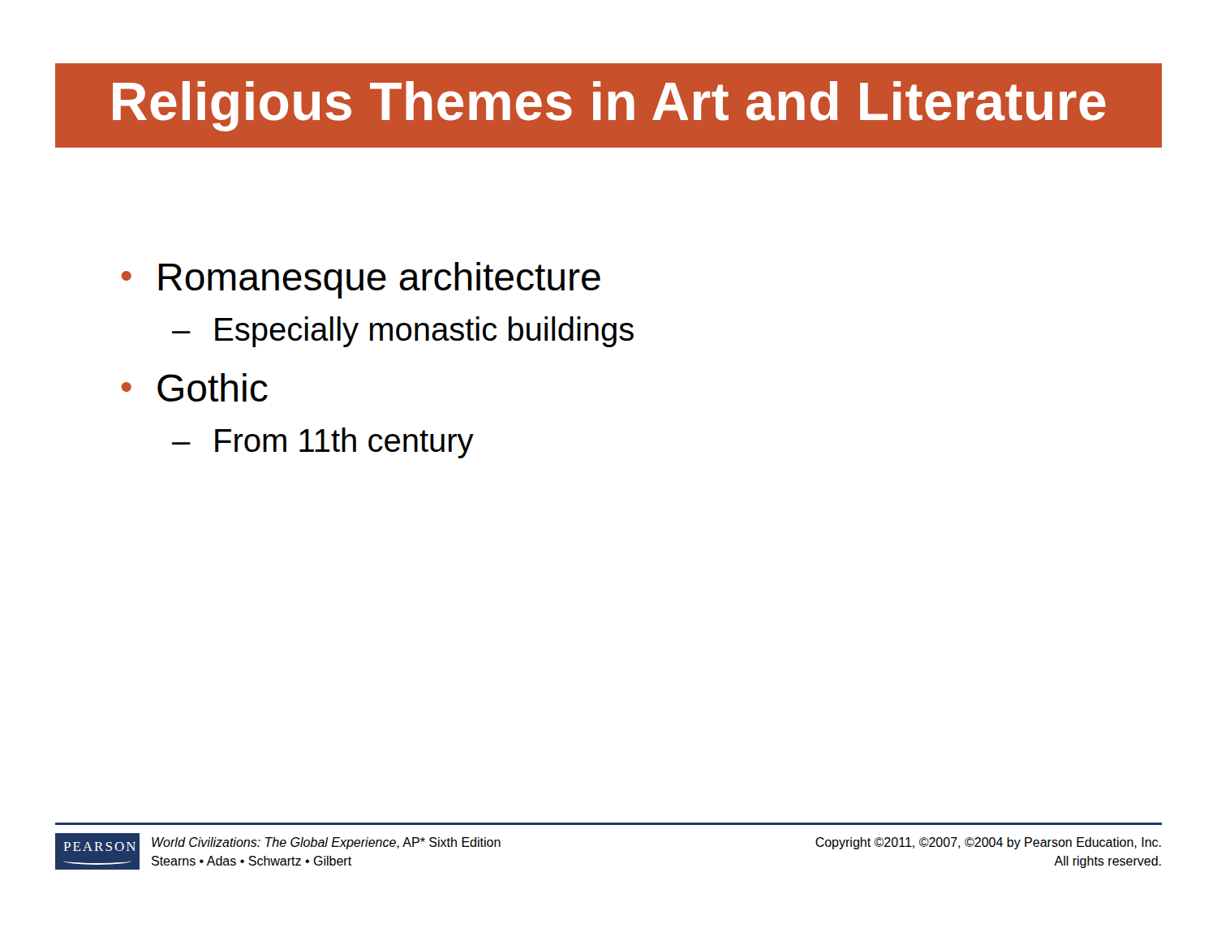Religious Themes in Art and Literature
Romanesque architecture
Especially monastic buildings
Gothic
From 11th century
PEARSON
World Civilizations: The Global Experience, AP* Sixth Edition
Stearns • Adas • Schwartz • Gilbert
Copyright ©2011, ©2007, ©2004 by Pearson Education, Inc.
All rights reserved.